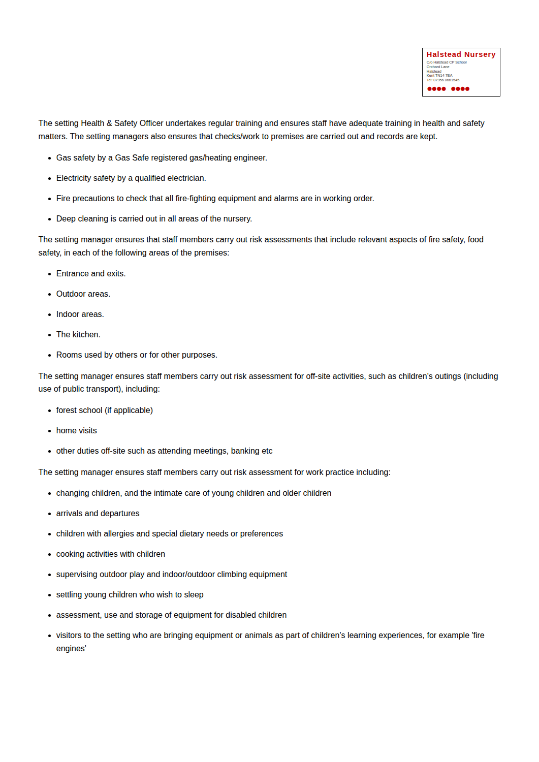Halstead Nursery
C/o Halstead CP School
Orchard Lane
Halstead
Kent TN14 7EA
Tel: 07956 0661545
●●●● ●●●●
The setting Health & Safety Officer undertakes regular training and ensures staff have adequate training in health and safety matters. The setting managers also ensures that checks/work to premises are carried out and records are kept.
Gas safety by a Gas Safe registered gas/heating engineer.
Electricity safety by a qualified electrician.
Fire precautions to check that all fire-fighting equipment and alarms are in working order.
Deep cleaning is carried out in all areas of the nursery.
The setting manager ensures that staff members carry out risk assessments that include relevant aspects of fire safety, food safety, in each of the following areas of the premises:
Entrance and exits.
Outdoor areas.
Indoor areas.
The kitchen.
Rooms used by others or for other purposes.
The setting manager ensures staff members carry out risk assessment for off-site activities, such as children's outings (including use of public transport), including:
forest school (if applicable)
home visits
other duties off-site such as attending meetings, banking etc
The setting manager ensures staff members carry out risk assessment for work practice including:
changing children, and the intimate care of young children and older children
arrivals and departures
children with allergies and special dietary needs or preferences
cooking activities with children
supervising outdoor play and indoor/outdoor climbing equipment
settling young children who wish to sleep
assessment, use and storage of equipment for disabled children
visitors to the setting who are bringing equipment or animals as part of children's learning experiences, for example 'fire engines'